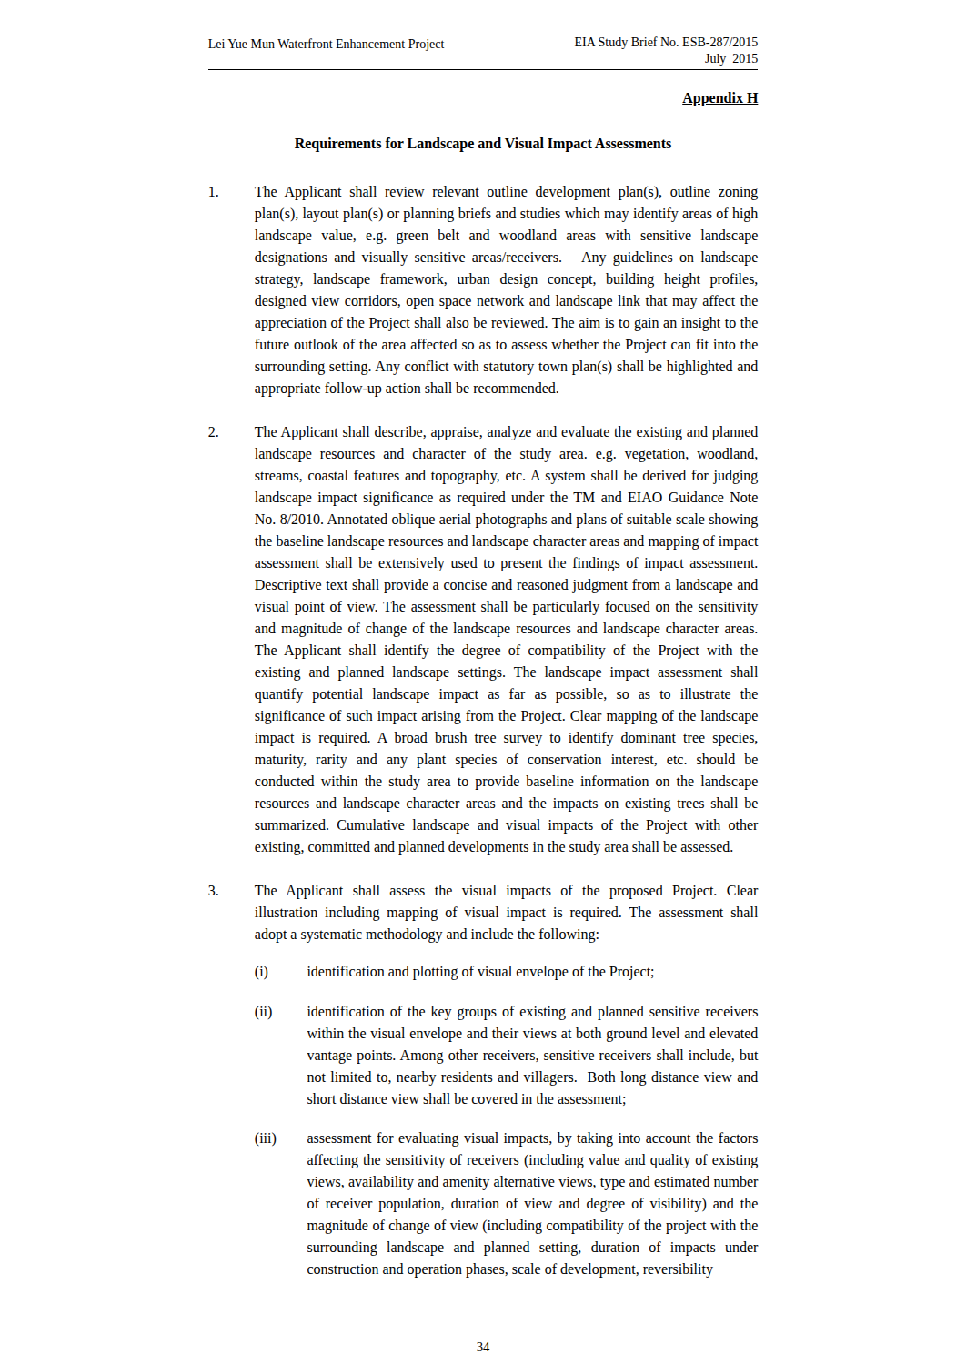Lei Yue Mun Waterfront Enhancement Project
EIA Study Brief No. ESB-287/2015
July 2015
Appendix H
Requirements for Landscape and Visual Impact Assessments
The Applicant shall review relevant outline development plan(s), outline zoning plan(s), layout plan(s) or planning briefs and studies which may identify areas of high landscape value, e.g. green belt and woodland areas with sensitive landscape designations and visually sensitive areas/receivers. Any guidelines on landscape strategy, landscape framework, urban design concept, building height profiles, designed view corridors, open space network and landscape link that may affect the appreciation of the Project shall also be reviewed. The aim is to gain an insight to the future outlook of the area affected so as to assess whether the Project can fit into the surrounding setting. Any conflict with statutory town plan(s) shall be highlighted and appropriate follow-up action shall be recommended.
The Applicant shall describe, appraise, analyze and evaluate the existing and planned landscape resources and character of the study area. e.g. vegetation, woodland, streams, coastal features and topography, etc. A system shall be derived for judging landscape impact significance as required under the TM and EIAO Guidance Note No. 8/2010. Annotated oblique aerial photographs and plans of suitable scale showing the baseline landscape resources and landscape character areas and mapping of impact assessment shall be extensively used to present the findings of impact assessment. Descriptive text shall provide a concise and reasoned judgment from a landscape and visual point of view. The assessment shall be particularly focused on the sensitivity and magnitude of change of the landscape resources and landscape character areas. The Applicant shall identify the degree of compatibility of the Project with the existing and planned landscape settings. The landscape impact assessment shall quantify potential landscape impact as far as possible, so as to illustrate the significance of such impact arising from the Project. Clear mapping of the landscape impact is required. A broad brush tree survey to identify dominant tree species, maturity, rarity and any plant species of conservation interest, etc. should be conducted within the study area to provide baseline information on the landscape resources and landscape character areas and the impacts on existing trees shall be summarized. Cumulative landscape and visual impacts of the Project with other existing, committed and planned developments in the study area shall be assessed.
The Applicant shall assess the visual impacts of the proposed Project. Clear illustration including mapping of visual impact is required. The assessment shall adopt a systematic methodology and include the following:
identification and plotting of visual envelope of the Project;
identification of the key groups of existing and planned sensitive receivers within the visual envelope and their views at both ground level and elevated vantage points. Among other receivers, sensitive receivers shall include, but not limited to, nearby residents and villagers. Both long distance view and short distance view shall be covered in the assessment;
assessment for evaluating visual impacts, by taking into account the factors affecting the sensitivity of receivers (including value and quality of existing views, availability and amenity alternative views, type and estimated number of receiver population, duration of view and degree of visibility) and the magnitude of change of view (including compatibility of the project with the surrounding landscape and planned setting, duration of impacts under construction and operation phases, scale of development, reversibility
34